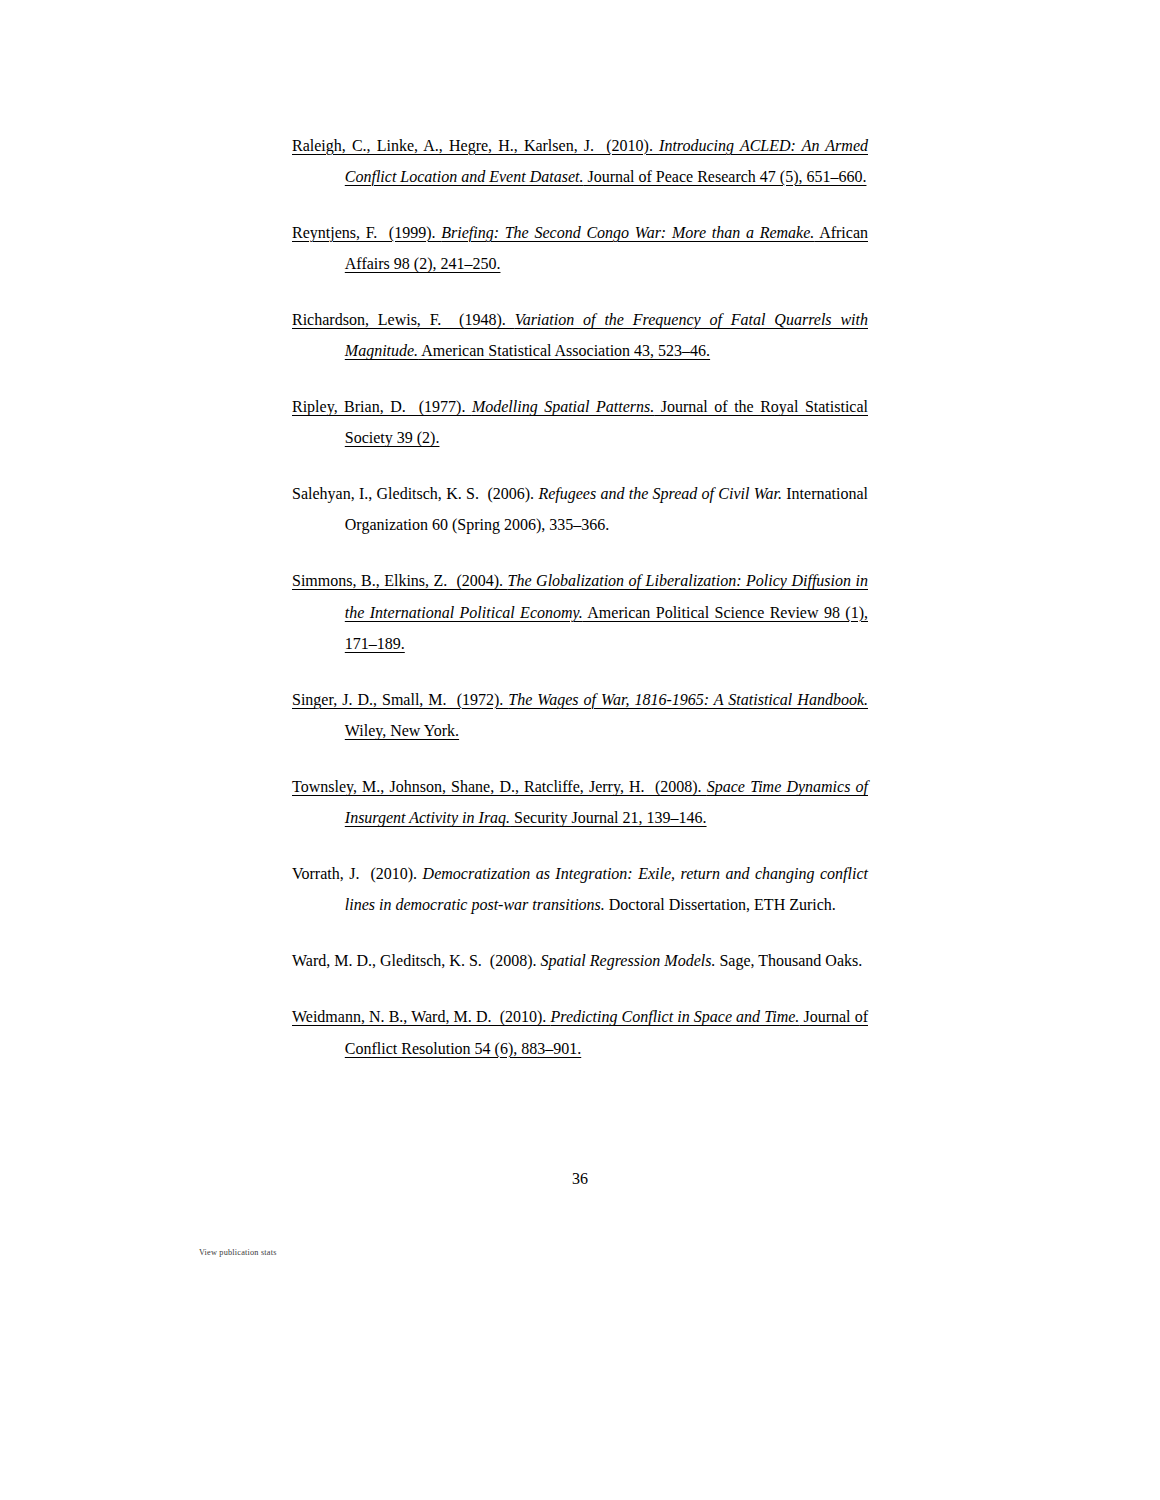Raleigh, C., Linke, A., Hegre, H., Karlsen, J. (2010). Introducing ACLED: An Armed Conflict Location and Event Dataset. Journal of Peace Research 47 (5), 651–660.
Reyntjens, F. (1999). Briefing: The Second Congo War: More than a Remake. African Affairs 98 (2), 241–250.
Richardson, Lewis, F. (1948). Variation of the Frequency of Fatal Quarrels with Magnitude. American Statistical Association 43, 523–46.
Ripley, Brian, D. (1977). Modelling Spatial Patterns. Journal of the Royal Statistical Society 39 (2).
Salehyan, I., Gleditsch, K. S. (2006). Refugees and the Spread of Civil War. International Organization 60 (Spring 2006), 335–366.
Simmons, B., Elkins, Z. (2004). The Globalization of Liberalization: Policy Diffusion in the International Political Economy. American Political Science Review 98 (1), 171–189.
Singer, J. D., Small, M. (1972). The Wages of War, 1816-1965: A Statistical Handbook. Wiley, New York.
Townsley, M., Johnson, Shane, D., Ratcliffe, Jerry, H. (2008). Space Time Dynamics of Insurgent Activity in Iraq. Security Journal 21, 139–146.
Vorrath, J. (2010). Democratization as Integration: Exile, return and changing conflict lines in democratic post-war transitions. Doctoral Dissertation, ETH Zurich.
Ward, M. D., Gleditsch, K. S. (2008). Spatial Regression Models. Sage, Thousand Oaks.
Weidmann, N. B., Ward, M. D. (2010). Predicting Conflict in Space and Time. Journal of Conflict Resolution 54 (6), 883–901.
36
View publication stats